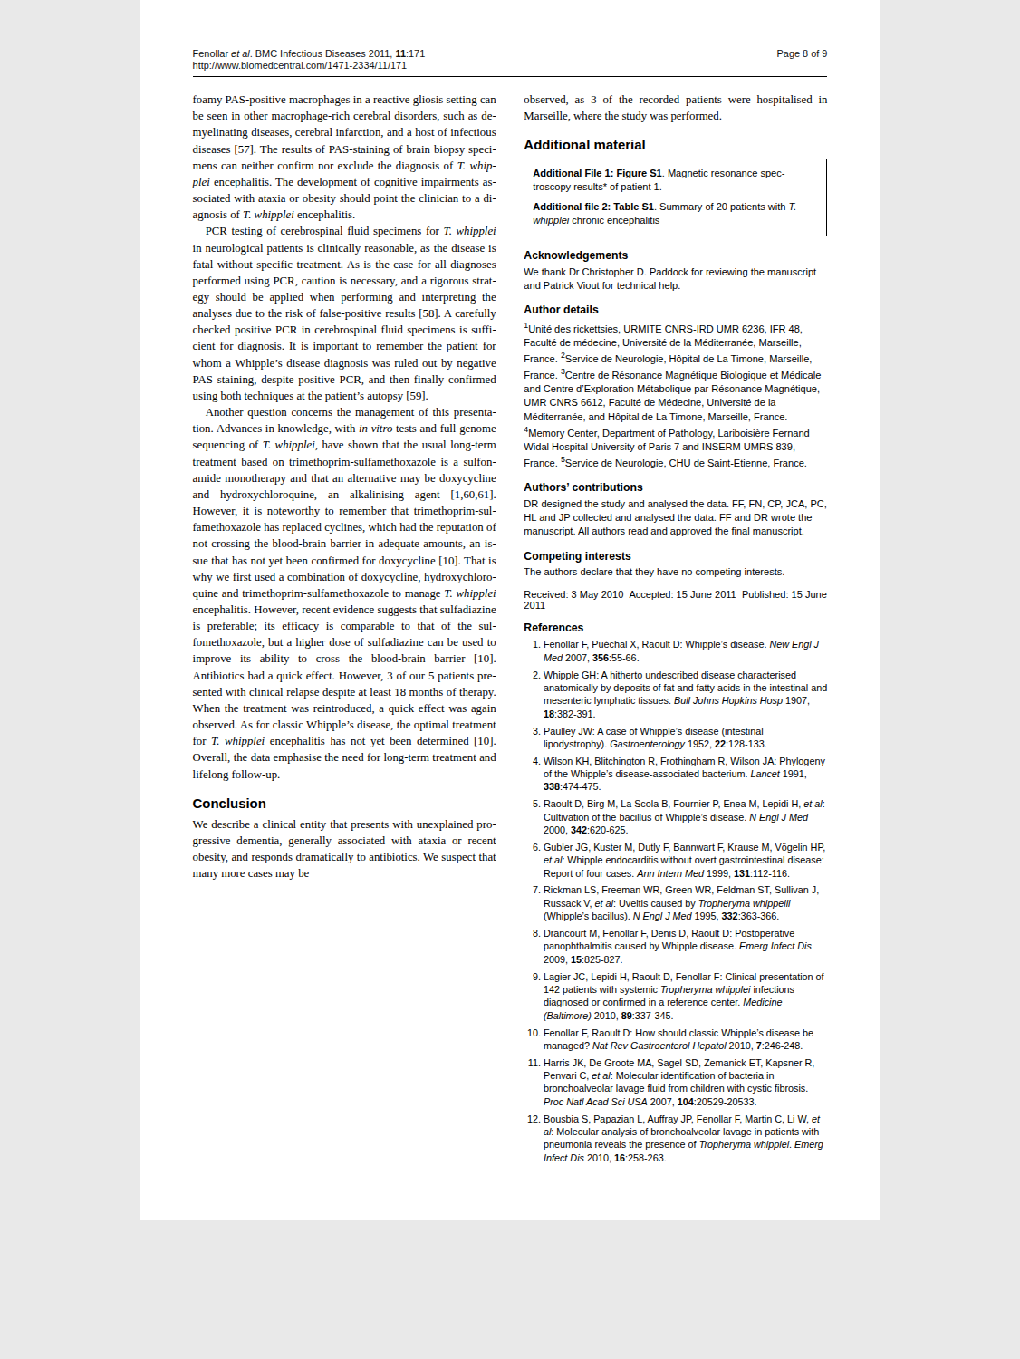Fenollar et al. BMC Infectious Diseases 2011, 11:171
http://www.biomedcentral.com/1471-2334/11/171
Page 8 of 9
foamy PAS-positive macrophages in a reactive gliosis setting can be seen in other macrophage-rich cerebral disorders, such as demyelinating diseases, cerebral infarction, and a host of infectious diseases [57]. The results of PAS-staining of brain biopsy specimens can neither confirm nor exclude the diagnosis of T. whipplei encephalitis. The development of cognitive impairments associated with ataxia or obesity should point the clinician to a diagnosis of T. whipplei encephalitis.
PCR testing of cerebrospinal fluid specimens for T. whipplei in neurological patients is clinically reasonable, as the disease is fatal without specific treatment. As is the case for all diagnoses performed using PCR, caution is necessary, and a rigorous strategy should be applied when performing and interpreting the analyses due to the risk of false-positive results [58]. A carefully checked positive PCR in cerebrospinal fluid specimens is sufficient for diagnosis. It is important to remember the patient for whom a Whipple’s disease diagnosis was ruled out by negative PAS staining, despite positive PCR, and then finally confirmed using both techniques at the patient’s autopsy [59].
Another question concerns the management of this presentation. Advances in knowledge, with in vitro tests and full genome sequencing of T. whipplei, have shown that the usual long-term treatment based on trimethoprim-sulfamethoxazole is a sulfonamide monotherapy and that an alternative may be doxycycline and hydroxychloroquine, an alkalinising agent [1,60,61]. However, it is noteworthy to remember that trimethoprim-sulfamethoxazole has replaced cyclines, which had the reputation of not crossing the blood-brain barrier in adequate amounts, an issue that has not yet been confirmed for doxycycline [10]. That is why we first used a combination of doxycycline, hydroxychloroquine and trimethoprim-sulfamethoxazole to manage T. whipplei encephalitis. However, recent evidence suggests that sulfadiazine is preferable; its efficacy is comparable to that of the sulfomethoxazole, but a higher dose of sulfadiazine can be used to improve its ability to cross the blood-brain barrier [10]. Antibiotics had a quick effect. However, 3 of our 5 patients presented with clinical relapse despite at least 18 months of therapy. When the treatment was reintroduced, a quick effect was again observed. As for classic Whipple’s disease, the optimal treatment for T. whipplei encephalitis has not yet been determined [10]. Overall, the data emphasise the need for long-term treatment and lifelong follow-up.
Conclusion
We describe a clinical entity that presents with unexplained progressive dementia, generally associated with ataxia or recent obesity, and responds dramatically to antibiotics. We suspect that many more cases may be
observed, as 3 of the recorded patients were hospitalised in Marseille, where the study was performed.
Additional material
Additional File 1: Figure S1. Magnetic resonance spectroscopy results* of patient 1.
Additional file 2: Table S1. Summary of 20 patients with T. whipplei chronic encephalitis
Acknowledgements
We thank Dr Christopher D. Paddock for reviewing the manuscript and Patrick Viout for technical help.
Author details
1Unité des rickettsies, URMITE CNRS-IRD UMR 6236, IFR 48, Faculté de médecine, Université de la Méditerranée, Marseille, France. 2Service de Neurologie, Hôpital de La Timone, Marseille, France. 3Centre de Résonance Magnétique Biologique et Médicale and Centre d’Exploration Métabolique par Résonance Magnétique, UMR CNRS 6612, Faculté de Médecine, Université de la Méditerranée, and Hôpital de La Timone, Marseille, France. 4Memory Center, Department of Pathology, Lariboisière Fernand Widal Hospital University of Paris 7 and INSERM UMRS 839, France. 5Service de Neurologie, CHU de Saint-Etienne, France.
Authors’ contributions
DR designed the study and analysed the data. FF, FN, CP, JCA, PC, HL and JP collected and analysed the data. FF and DR wrote the manuscript. All authors read and approved the final manuscript.
Competing interests
The authors declare that they have no competing interests.
Received: 3 May 2010 Accepted: 15 June 2011 Published: 15 June 2011
References
Fenollar F, Puéchal X, Raoult D: Whipple’s disease. New Engl J Med 2007, 356:55-66.
Whipple GH: A hitherto undescribed disease characterised anatomically by deposits of fat and fatty acids in the intestinal and mesenteric lymphatic tissues. Bull Johns Hopkins Hosp 1907, 18:382-391.
Paulley JW: A case of Whipple’s disease (intestinal lipodystrophy). Gastroenterology 1952, 22:128-133.
Wilson KH, Blitchington R, Frothingham R, Wilson JA: Phylogeny of the Whipple’s disease-associated bacterium. Lancet 1991, 338:474-475.
Raoult D, Birg M, La Scola B, Fournier P, Enea M, Lepidi H, et al: Cultivation of the bacillus of Whipple’s disease. N Engl J Med 2000, 342:620-625.
Gubler JG, Kuster M, Dutly F, Bannwart F, Krause M, Vögelin HP, et al: Whipple endocarditis without overt gastrointestinal disease: Report of four cases. Ann Intern Med 1999, 131:112-116.
Rickman LS, Freeman WR, Green WR, Feldman ST, Sullivan J, Russack V, et al: Uveitis caused by Tropheryma whippelii (Whipple’s bacillus). N Engl J Med 1995, 332:363-366.
Drancourt M, Fenollar F, Denis D, Raoult D: Postoperative panophthalmitis caused by Whipple disease. Emerg Infect Dis 2009, 15:825-827.
Lagier JC, Lepidi H, Raoult D, Fenollar F: Clinical presentation of 142 patients with systemic Tropheryma whipplei infections diagnosed or confirmed in a reference center. Medicine (Baltimore) 2010, 89:337-345.
Fenollar F, Raoult D: How should classic Whipple’s disease be managed? Nat Rev Gastroenterol Hepatol 2010, 7:246-248.
Harris JK, De Groote MA, Sagel SD, Zemanick ET, Kapsner R, Penvari C, et al: Molecular identification of bacteria in bronchoalveolar lavage fluid from children with cystic fibrosis. Proc Natl Acad Sci USA 2007, 104:20529-20533.
Bousbia S, Papazian L, Auffray JP, Fenollar F, Martin C, Li W, et al: Molecular analysis of bronchoalveolar lavage in patients with pneumonia reveals the presence of Tropheryma whipplei. Emerg Infect Dis 2010, 16:258-263.